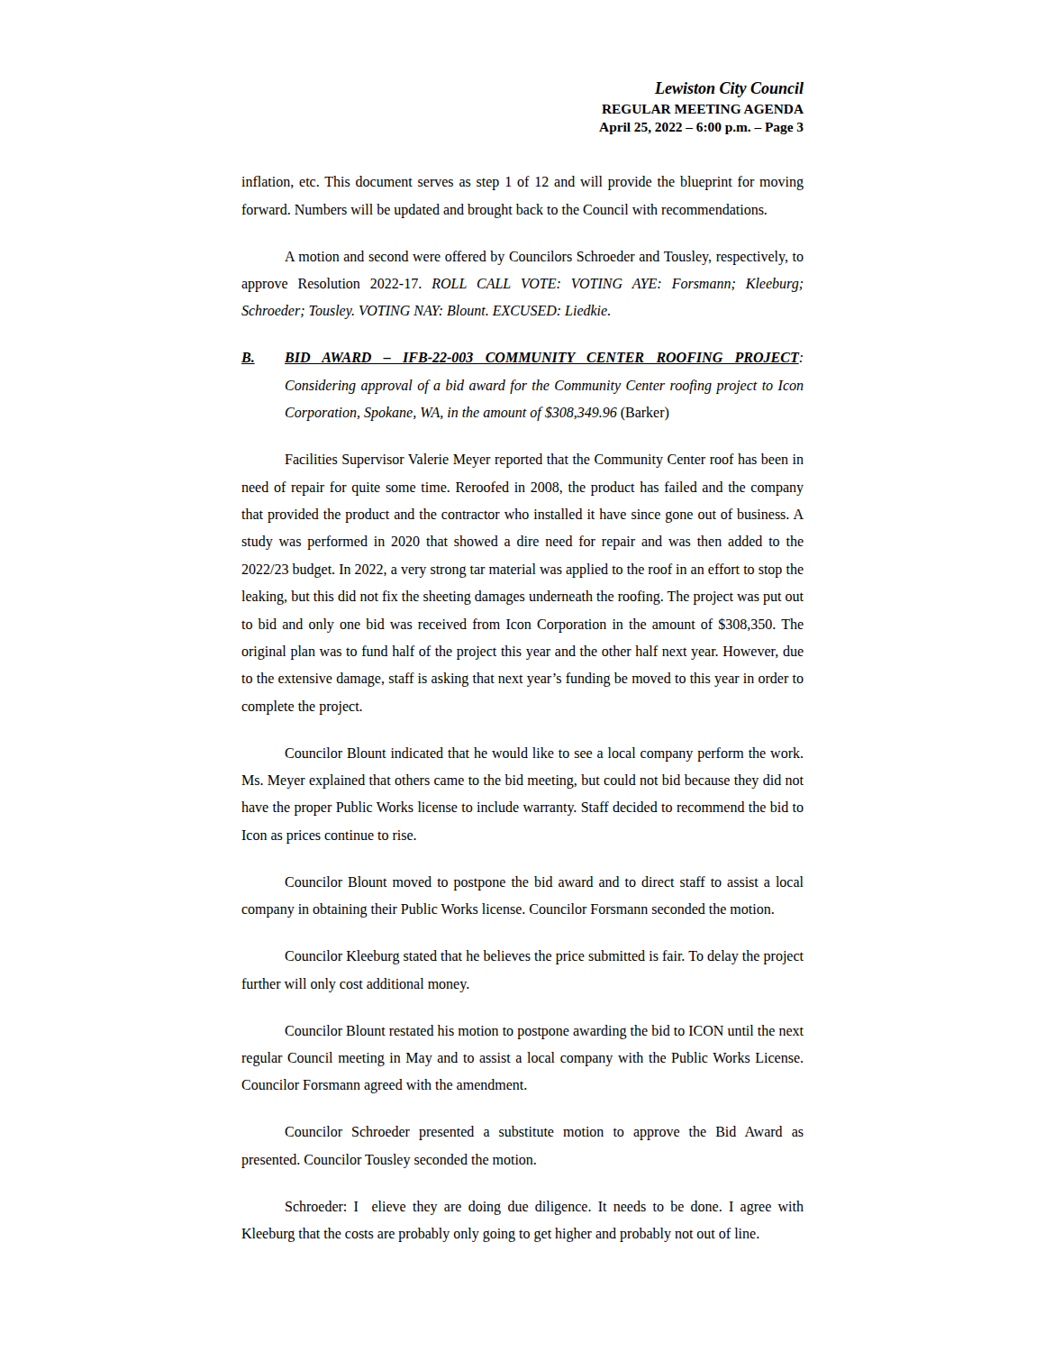Lewiston City Council
REGULAR MEETING AGENDA
April 25, 2022 – 6:00 p.m. – Page 3
inflation, etc. This document serves as step 1 of 12 and will provide the blueprint for moving forward. Numbers will be updated and brought back to the Council with recommendations.
A motion and second were offered by Councilors Schroeder and Tousley, respectively, to approve Resolution 2022-17. ROLL CALL VOTE: VOTING AYE: Forsmann; Kleeburg; Schroeder; Tousley. VOTING NAY: Blount. EXCUSED: Liedkie.
B.
BID AWARD – IFB-22-003 COMMUNITY CENTER ROOFING PROJECT: Considering approval of a bid award for the Community Center roofing project to Icon Corporation, Spokane, WA, in the amount of $308,349.96 (Barker)
Facilities Supervisor Valerie Meyer reported that the Community Center roof has been in need of repair for quite some time. Reroofed in 2008, the product has failed and the company that provided the product and the contractor who installed it have since gone out of business. A study was performed in 2020 that showed a dire need for repair and was then added to the 2022/23 budget. In 2022, a very strong tar material was applied to the roof in an effort to stop the leaking, but this did not fix the sheeting damages underneath the roofing. The project was put out to bid and only one bid was received from Icon Corporation in the amount of $308,350. The original plan was to fund half of the project this year and the other half next year. However, due to the extensive damage, staff is asking that next year’s funding be moved to this year in order to complete the project.
Councilor Blount indicated that he would like to see a local company perform the work. Ms. Meyer explained that others came to the bid meeting, but could not bid because they did not have the proper Public Works license to include warranty. Staff decided to recommend the bid to Icon as prices continue to rise.
Councilor Blount moved to postpone the bid award and to direct staff to assist a local company in obtaining their Public Works license. Councilor Forsmann seconded the motion.
Councilor Kleeburg stated that he believes the price submitted is fair. To delay the project further will only cost additional money.
Councilor Blount restated his motion to postpone awarding the bid to ICON until the next regular Council meeting in May and to assist a local company with the Public Works License. Councilor Forsmann agreed with the amendment.
Councilor Schroeder presented a substitute motion to approve the Bid Award as presented. Councilor Tousley seconded the motion.
Schroeder: I elieve they are doing due diligence. It needs to be done. I agree with Kleeburg that the costs are probably only going to get higher and probably not out of line.